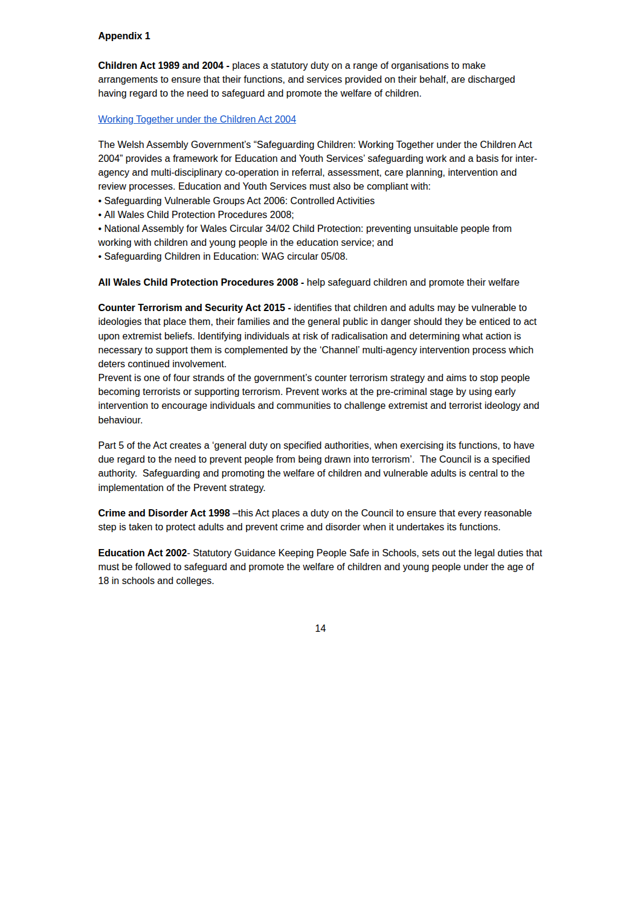Appendix 1
Children Act 1989 and 2004 - places a statutory duty on a range of organisations to make arrangements to ensure that their functions, and services provided on their behalf, are discharged having regard to the need to safeguard and promote the welfare of children.
Working Together under the Children Act 2004
The Welsh Assembly Government’s “Safeguarding Children: Working Together under the Children Act 2004” provides a framework for Education and Youth Services’ safeguarding work and a basis for inter-agency and multi-disciplinary co-operation in referral, assessment, care planning, intervention and review processes. Education and Youth Services must also be compliant with:
Safeguarding Vulnerable Groups Act 2006: Controlled Activities
All Wales Child Protection Procedures 2008;
National Assembly for Wales Circular 34/02 Child Protection: preventing unsuitable people from working with children and young people in the education service; and
Safeguarding Children in Education: WAG circular 05/08.
All Wales Child Protection Procedures 2008 - help safeguard children and promote their welfare
Counter Terrorism and Security Act 2015 - identifies that children and adults may be vulnerable to ideologies that place them, their families and the general public in danger should they be enticed to act upon extremist beliefs. Identifying individuals at risk of radicalisation and determining what action is necessary to support them is complemented by the ‘Channel’ multi-agency intervention process which deters continued involvement.
Prevent is one of four strands of the government’s counter terrorism strategy and aims to stop people becoming terrorists or supporting terrorism. Prevent works at the pre-criminal stage by using early intervention to encourage individuals and communities to challenge extremist and terrorist ideology and behaviour.
Part 5 of the Act creates a ‘general duty on specified authorities, when exercising its functions, to have due regard to the need to prevent people from being drawn into terrorism’. The Council is a specified authority. Safeguarding and promoting the welfare of children and vulnerable adults is central to the implementation of the Prevent strategy.
Crime and Disorder Act 1998 –this Act places a duty on the Council to ensure that every reasonable step is taken to protect adults and prevent crime and disorder when it undertakes its functions.
Education Act 2002- Statutory Guidance Keeping People Safe in Schools, sets out the legal duties that must be followed to safeguard and promote the welfare of children and young people under the age of 18 in schools and colleges.
14